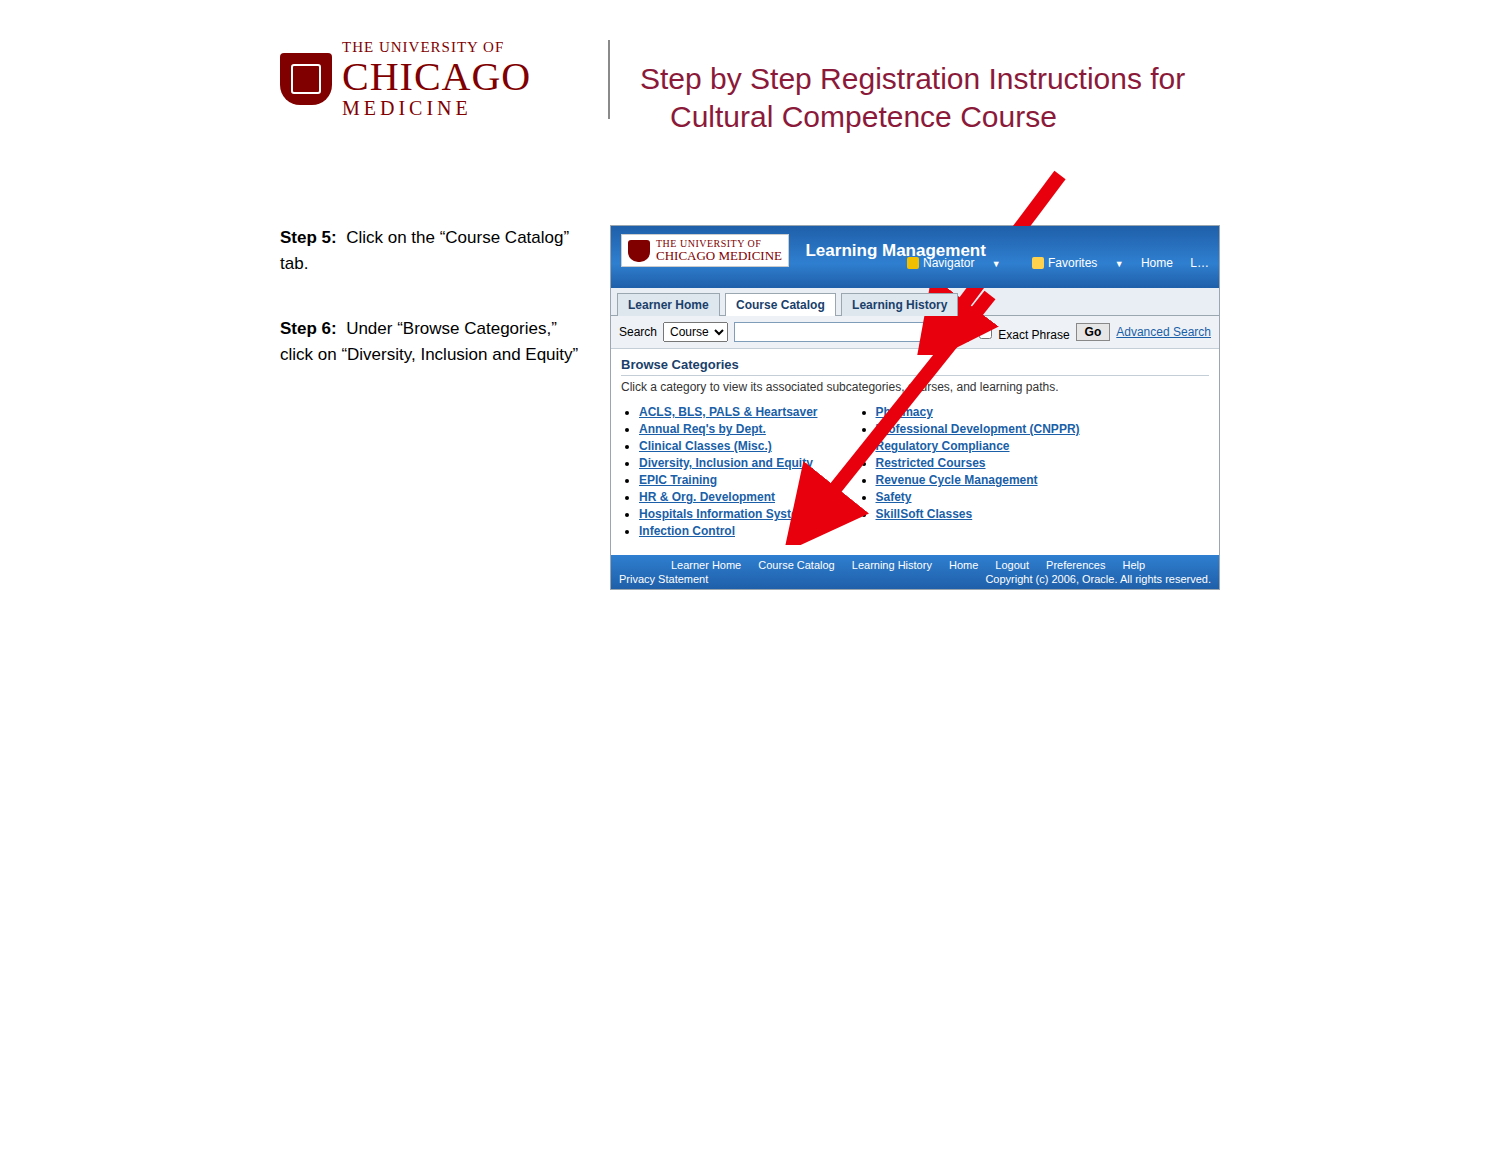THE UNIVERSITY OF
CHICAGO
MEDICINE
Step by Step Registration Instructions for Cultural Competence Course
Step 5: Click on the “Course Catalog” tab.
Step 6: Under “Browse Categories,” click on “Diversity, Inclusion and Equity”
THE UNIVERSITY OF
CHICAGO MEDICINE Learning Management
Navigator ▼ Favorites ▼ Home L…
Learner Home Course Catalog Learning History
Search Course Exact Phrase Go Advanced Search
Browse Categories
Click a category to view its associated subcategories, courses, and learning paths.
ACLS, BLS, PALS & Heartsaver
Annual Req's by Dept.
Clinical Classes (Misc.)
Diversity, Inclusion and Equity
EPIC Training
HR & Org. Development
Hospitals Information Systems
Infection Control
Pharmacy
Professional Development (CNPPR)
Regulatory Compliance
Restricted Courses
Revenue Cycle Management
Safety
SkillSoft Classes
Learner Home Course Catalog Learning History Home Logout Preferences Help
Privacy Statement Copyright (c) 2006, Oracle. All rights reserved.